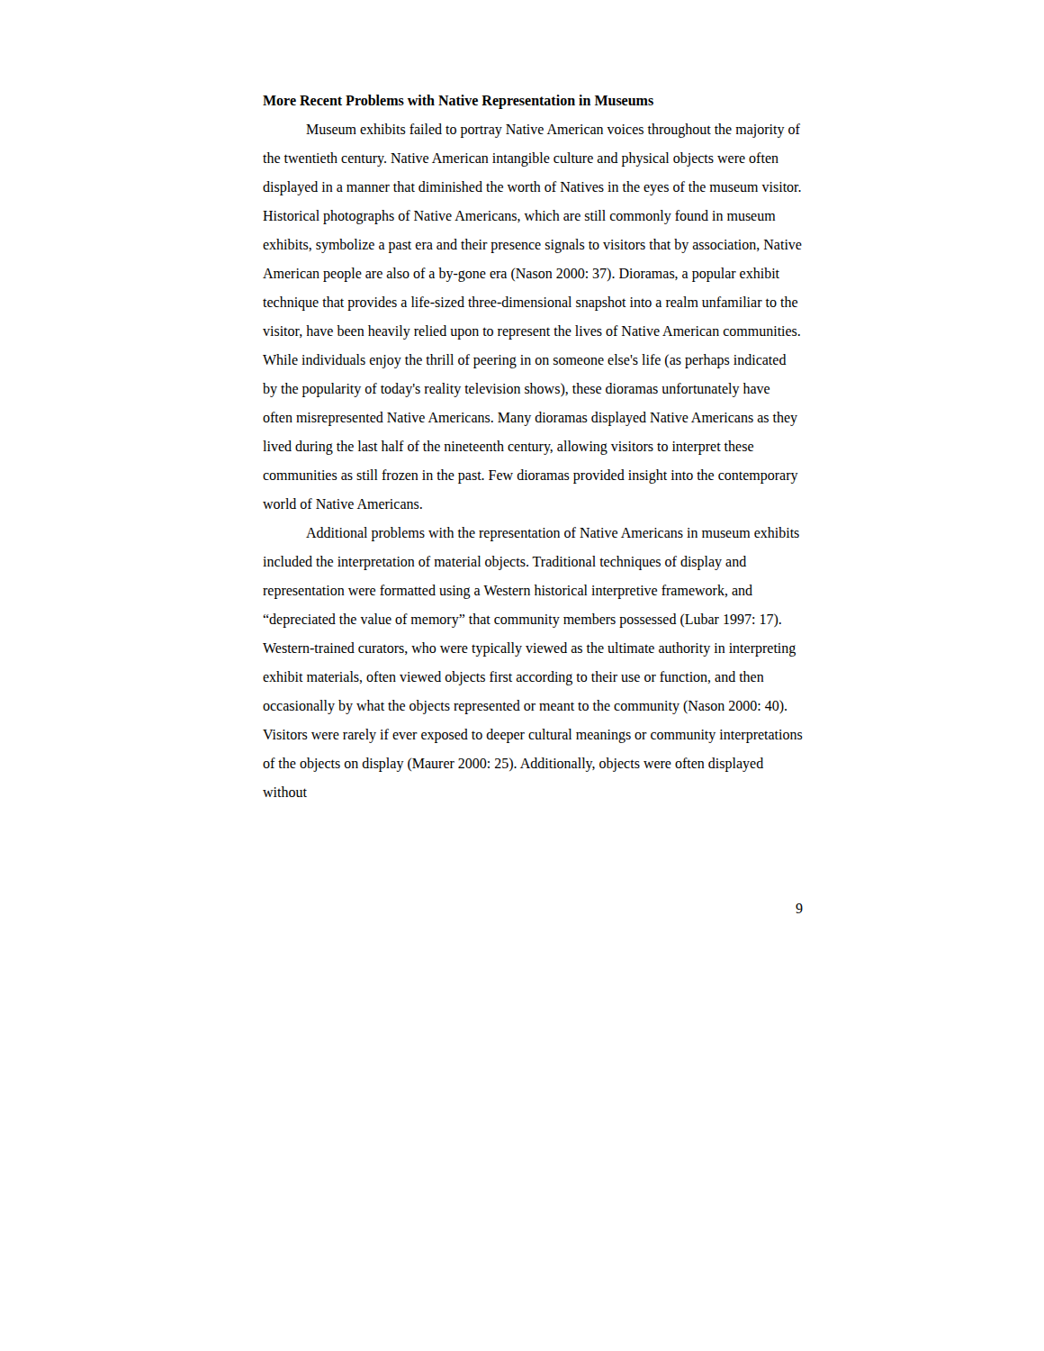More Recent Problems with Native Representation in Museums
Museum exhibits failed to portray Native American voices throughout the majority of the twentieth century. Native American intangible culture and physical objects were often displayed in a manner that diminished the worth of Natives in the eyes of the museum visitor. Historical photographs of Native Americans, which are still commonly found in museum exhibits, symbolize a past era and their presence signals to visitors that by association, Native American people are also of a by-gone era (Nason 2000: 37). Dioramas, a popular exhibit technique that provides a life-sized three-dimensional snapshot into a realm unfamiliar to the visitor, have been heavily relied upon to represent the lives of Native American communities. While individuals enjoy the thrill of peering in on someone else's life (as perhaps indicated by the popularity of today's reality television shows), these dioramas unfortunately have often misrepresented Native Americans. Many dioramas displayed Native Americans as they lived during the last half of the nineteenth century, allowing visitors to interpret these communities as still frozen in the past. Few dioramas provided insight into the contemporary world of Native Americans.
Additional problems with the representation of Native Americans in museum exhibits included the interpretation of material objects. Traditional techniques of display and representation were formatted using a Western historical interpretive framework, and “depreciated the value of memory” that community members possessed (Lubar 1997: 17). Western-trained curators, who were typically viewed as the ultimate authority in interpreting exhibit materials, often viewed objects first according to their use or function, and then occasionally by what the objects represented or meant to the community (Nason 2000: 40). Visitors were rarely if ever exposed to deeper cultural meanings or community interpretations of the objects on display (Maurer 2000: 25). Additionally, objects were often displayed without
9